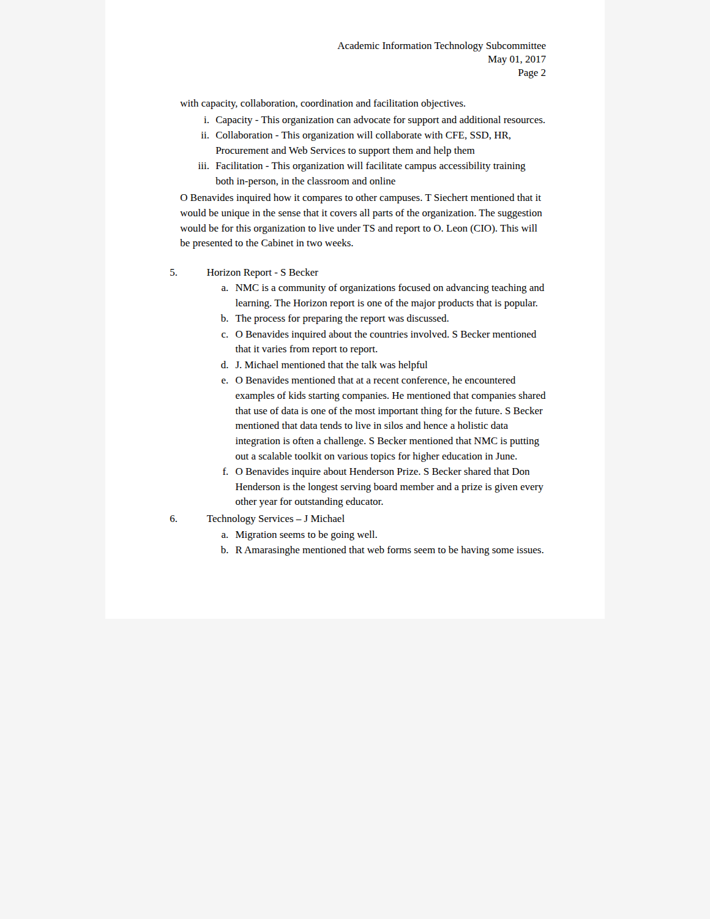Academic Information Technology Subcommittee May 01, 2017 Page 2
with capacity, collaboration, coordination and facilitation objectives.
Capacity - This organization can advocate for support and additional resources.
Collaboration - This organization will collaborate with CFE, SSD, HR, Procurement and Web Services to support them and help them
Facilitation - This organization will facilitate campus accessibility training both in-person, in the classroom and online
O Benavides inquired how it compares to other campuses. T Siechert mentioned that it would be unique in the sense that it covers all parts of the organization. The suggestion would be for this organization to live under TS and report to O. Leon (CIO). This will be presented to the Cabinet in two weeks.
5. Horizon Report - S Becker
NMC is a community of organizations focused on advancing teaching and learning. The Horizon report is one of the major products that is popular.
The process for preparing the report was discussed.
O Benavides inquired about the countries involved. S Becker mentioned that it varies from report to report.
J. Michael mentioned that the talk was helpful
O Benavides mentioned that at a recent conference, he encountered examples of kids starting companies. He mentioned that companies shared that use of data is one of the most important thing for the future. S Becker mentioned that data tends to live in silos and hence a holistic data integration is often a challenge. S Becker mentioned that NMC is putting out a scalable toolkit on various topics for higher education in June.
O Benavides inquire about Henderson Prize. S Becker shared that Don Henderson is the longest serving board member and a prize is given every other year for outstanding educator.
6. Technology Services – J Michael
Migration seems to be going well.
R Amarasinghe mentioned that web forms seem to be having some issues.